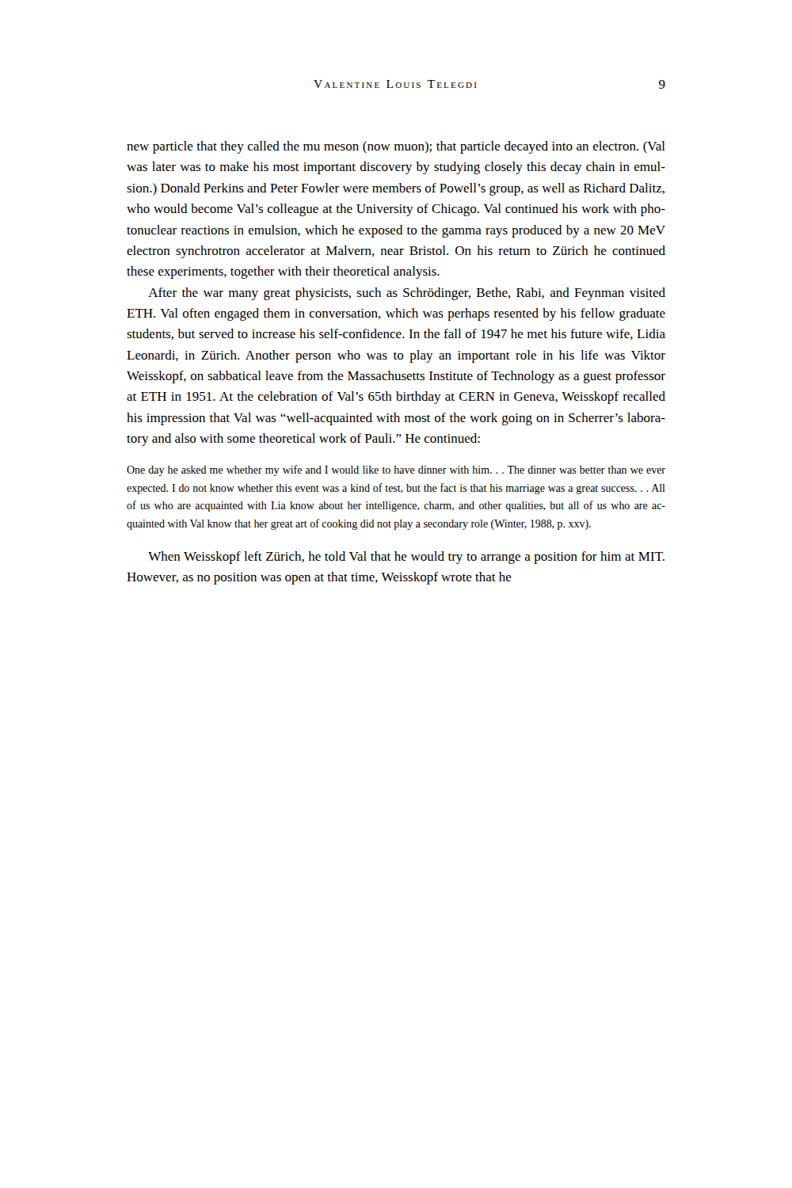Valentine Louis Telegdi 9
new particle that they called the mu meson (now muon); that particle decayed into an electron. (Val was later was to make his most important discovery by studying closely this decay chain in emulsion.) Donald Perkins and Peter Fowler were members of Powell’s group, as well as Richard Dalitz, who would become Val’s colleague at the University of Chicago. Val continued his work with photonuclear reactions in emulsion, which he exposed to the gamma rays produced by a new 20 MeV electron synchrotron accelerator at Malvern, near Bristol. On his return to Zürich he continued these experiments, together with their theoretical analysis.
After the war many great physicists, such as Schrödinger, Bethe, Rabi, and Feynman visited ETH. Val often engaged them in conversation, which was perhaps resented by his fellow graduate students, but served to increase his self-confidence. In the fall of 1947 he met his future wife, Lidia Leonardi, in Zürich. Another person who was to play an important role in his life was Viktor Weisskopf, on sabbatical leave from the Massachusetts Institute of Technology as a guest professor at ETH in 1951. At the celebration of Val’s 65th birthday at CERN in Geneva, Weisskopf recalled his impression that Val was “well-acquainted with most of the work going on in Scherrer’s laboratory and also with some theoretical work of Pauli.” He continued:
One day he asked me whether my wife and I would like to have dinner with him. . . The dinner was better than we ever expected. I do not know whether this event was a kind of test, but the fact is that his marriage was a great success. . . All of us who are acquainted with Lia know about her intelligence, charm, and other qualities, but all of us who are acquainted with Val know that her great art of cooking did not play a secondary role (Winter, 1988, p. xxv).
When Weisskopf left Zürich, he told Val that he would try to arrange a position for him at MIT. However, as no position was open at that time, Weisskopf wrote that he